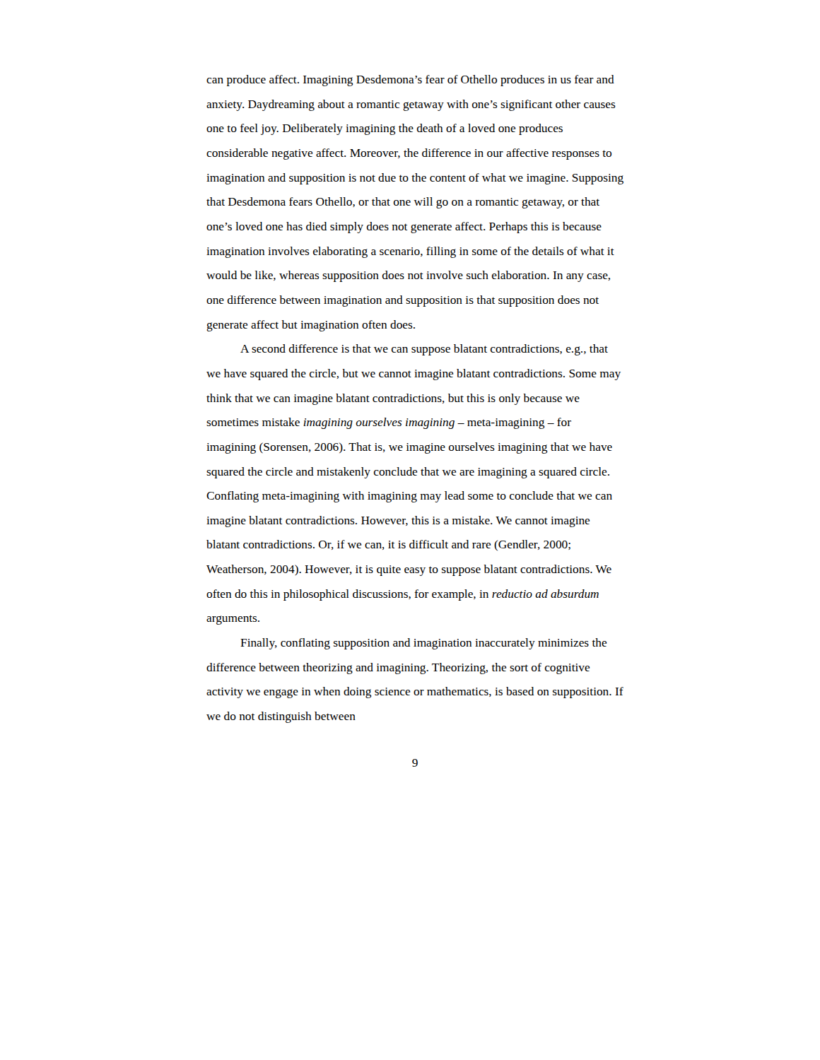can produce affect. Imagining Desdemona’s fear of Othello produces in us fear and anxiety. Daydreaming about a romantic getaway with one’s significant other causes one to feel joy. Deliberately imagining the death of a loved one produces considerable negative affect. Moreover, the difference in our affective responses to imagination and supposition is not due to the content of what we imagine. Supposing that Desdemona fears Othello, or that one will go on a romantic getaway, or that one’s loved one has died simply does not generate affect. Perhaps this is because imagination involves elaborating a scenario, filling in some of the details of what it would be like, whereas supposition does not involve such elaboration. In any case, one difference between imagination and supposition is that supposition does not generate affect but imagination often does.
A second difference is that we can suppose blatant contradictions, e.g., that we have squared the circle, but we cannot imagine blatant contradictions. Some may think that we can imagine blatant contradictions, but this is only because we sometimes mistake imagining ourselves imagining – meta-imagining – for imagining (Sorensen, 2006). That is, we imagine ourselves imagining that we have squared the circle and mistakenly conclude that we are imagining a squared circle. Conflating meta-imagining with imagining may lead some to conclude that we can imagine blatant contradictions. However, this is a mistake. We cannot imagine blatant contradictions. Or, if we can, it is difficult and rare (Gendler, 2000; Weatherson, 2004). However, it is quite easy to suppose blatant contradictions. We often do this in philosophical discussions, for example, in reductio ad absurdum arguments.
Finally, conflating supposition and imagination inaccurately minimizes the difference between theorizing and imagining. Theorizing, the sort of cognitive activity we engage in when doing science or mathematics, is based on supposition. If we do not distinguish between
9